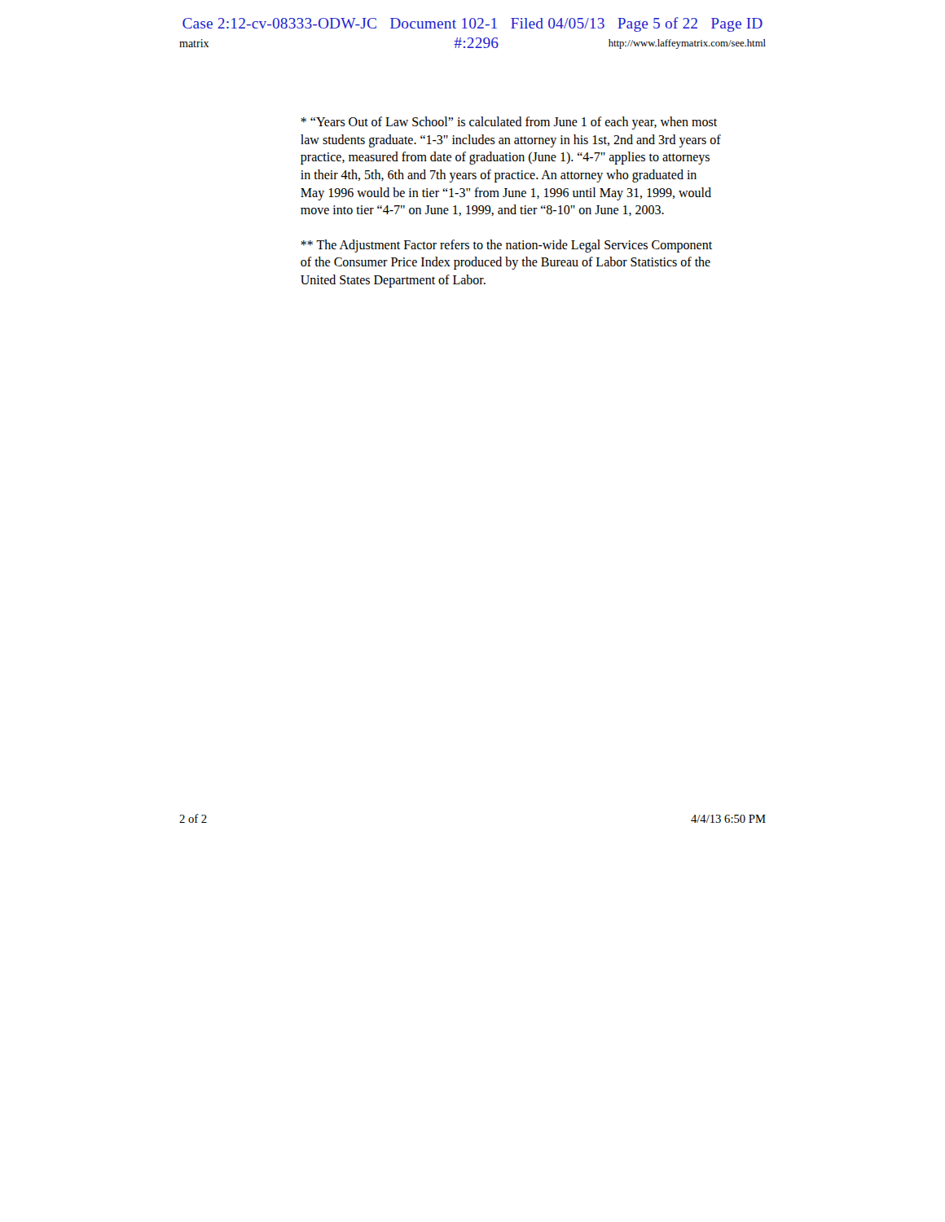matrix http://www.laffeymatrix.com/see.html
Case 2:12-cv-08333-ODW-JC Document 102-1 Filed 04/05/13 Page 5 of 22 Page ID #:2296
* “Years Out of Law School” is calculated from June 1 of each year, when most law students graduate. “1-3" includes an attorney in his 1st, 2nd and 3rd years of practice, measured from date of graduation (June 1). “4-7" applies to attorneys in their 4th, 5th, 6th and 7th years of practice. An attorney who graduated in May 1996 would be in tier “1-3" from June 1, 1996 until May 31, 1999, would move into tier “4-7" on June 1, 1999, and tier “8-10" on June 1, 2003.
** The Adjustment Factor refers to the nation-wide Legal Services Component of the Consumer Price Index produced by the Bureau of Labor Statistics of the United States Department of Labor.
2 of 2 4/4/13 6:50 PM